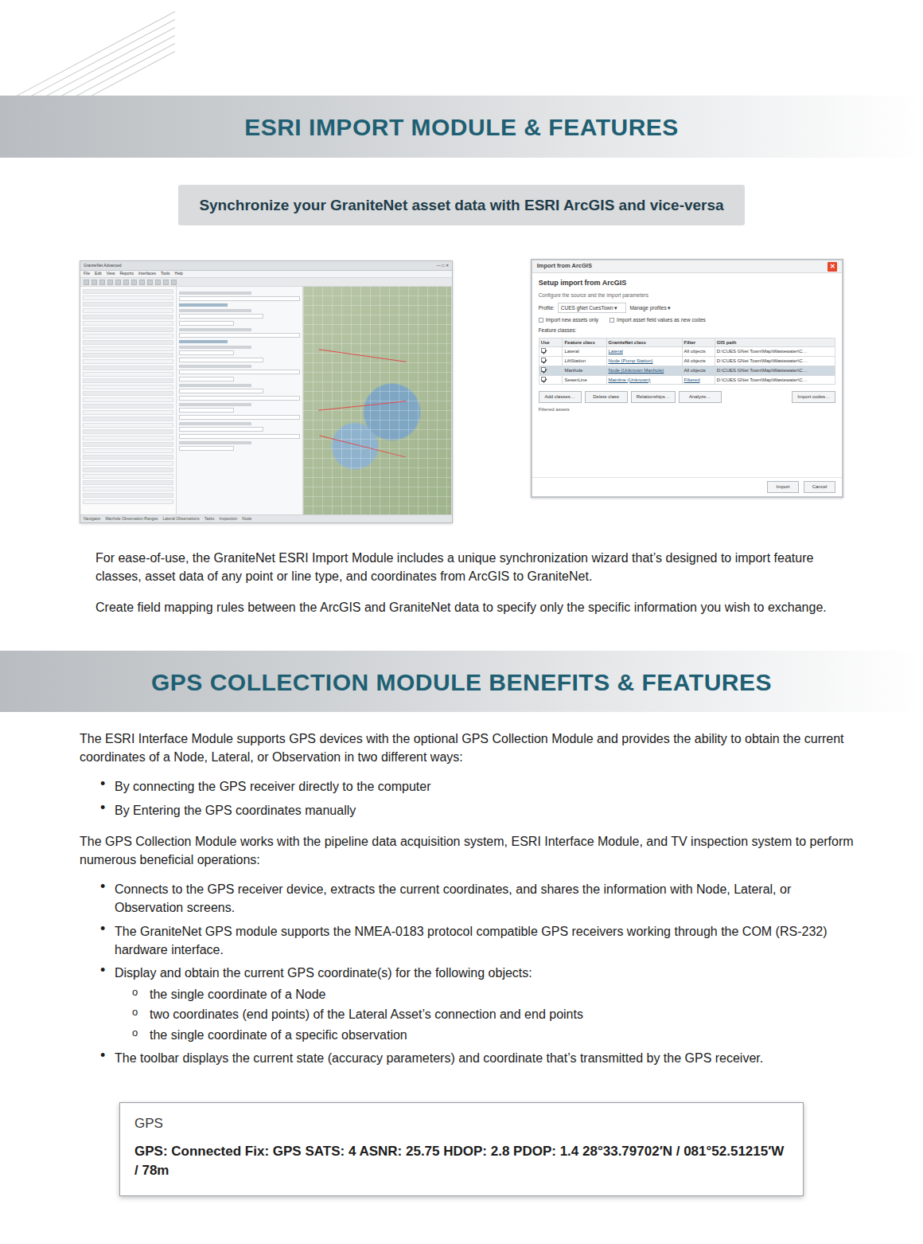ESRI Import Module & Features
Synchronize your GraniteNet asset data with ESRI ArcGIS and vice-versa
GraniteNet Advanced— □ ✕
File Edit View Reports Interfaces Tools Help
Navigator Manhole Observation Ranges Lateral Observations Tasks Inspection Node
Import from ArcGIS✕
Setup import from ArcGIS
Configure the source and the import parameters
Profile: CUES gNet CuesTown ▾ Manage profiles ▾
Import new assets only Import asset field values as new codes
Feature classes:
| Use | Feature class | GraniteNet class | Filter | GIS path |
| --- | --- | --- | --- | --- |
| | Lateral | Lateral | All objects | D:\CUES GNet Town\Map\Wastewater\C… |
| | LiftStation | Node (Pump Station) | All objects | D:\CUES GNet Town\Map\Wastewater\C… |
| | Manhole | Node (Unknown Manhole) | All objects | D:\CUES GNet Town\Map\Wastewater\C… |
| | SewerLine | Mainline (Unknown) | Filtered | D:\CUES GNet Town\Map\Wastewater\C… |
Add classes… Delete class Relationships… Analyze… Import codes…
Filtered assets
Import Cancel
For ease-of-use, the GraniteNet ESRI Import Module includes a unique synchronization wizard that’s designed to import feature classes, asset data of any point or line type, and coordinates from ArcGIS to GraniteNet.
Create field mapping rules between the ArcGIS and GraniteNet data to specify only the specific information you wish to exchange.
GPS Collection Module Benefits & Features
The ESRI Interface Module supports GPS devices with the optional GPS Collection Module and provides the ability to obtain the current coordinates of a Node, Lateral, or Observation in two different ways:
By connecting the GPS receiver directly to the computer
By Entering the GPS coordinates manually
The GPS Collection Module works with the pipeline data acquisition system, ESRI Interface Module, and TV inspection system to perform numerous beneficial operations:
Connects to the GPS receiver device, extracts the current coordinates, and shares the information with Node, Lateral, or Observation screens.
The GraniteNet GPS module supports the NMEA-0183 protocol compatible GPS receivers working through the COM (RS-232) hardware interface.
Display and obtain the current GPS coordinate(s) for the following objects:
the single coordinate of a Node
two coordinates (end points) of the Lateral Asset’s connection and end points
the single coordinate of a specific observation
The toolbar displays the current state (accuracy parameters) and coordinate that’s transmitted by the GPS receiver.
GPS
GPS: Connected Fix: GPS SATS: 4 ASNR: 25.75 HDOP: 2.8 PDOP: 1.4 28°33.79702′N / 081°52.51215′W / 78m